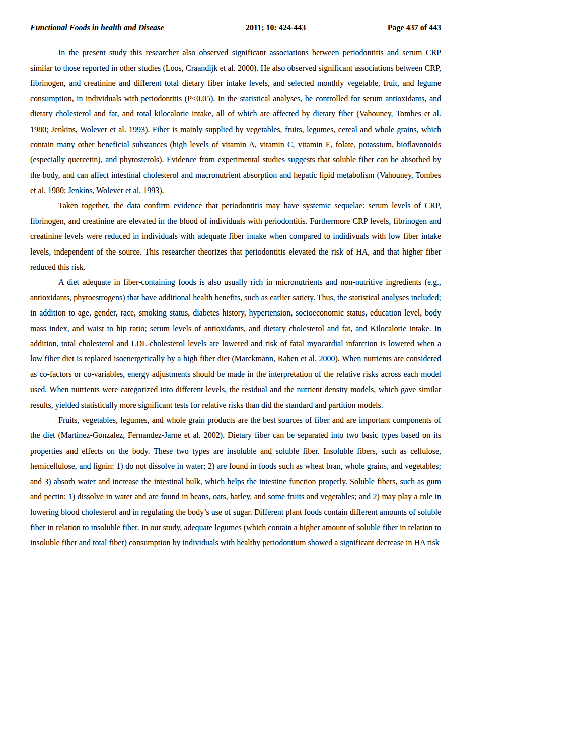Functional Foods in health and Disease 2011; 10: 424-443 Page 437 of 443
In the present study this researcher also observed significant associations between periodontitis and serum CRP similar to those reported in other studies (Loos, Craandijk et al. 2000). He also observed significant associations between CRP, fibrinogen, and creatinine and different total dietary fiber intake levels, and selected monthly vegetable, fruit, and legume consumption, in individuals with periodontitis (P<0.05). In the statistical analyses, he controlled for serum antioxidants, and dietary cholesterol and fat, and total kilocalorie intake, all of which are affected by dietary fiber (Vahouney, Tombes et al. 1980; Jenkins, Wolever et al. 1993). Fiber is mainly supplied by vegetables, fruits, legumes, cereal and whole grains, which contain many other beneficial substances (high levels of vitamin A, vitamin C, vitamin E, folate, potassium, bioflavonoids (especially quercetin), and phytosterols). Evidence from experimental studies suggests that soluble fiber can be absorbed by the body, and can affect intestinal cholesterol and macronutrient absorption and hepatic lipid metabolism (Vahouney, Tombes et al. 1980; Jenkins, Wolever et al. 1993).
Taken together, the data confirm evidence that periodontitis may have systemic sequelae: serum levels of CRP, fibrinogen, and creatinine are elevated in the blood of individuals with periodontitis. Furthermore CRP levels, fibrinogen and creatinine levels were reduced in individuals with adequate fiber intake when compared to indidivuals with low fiber intake levels, independent of the source. This researcher theorizes that periodontitis elevated the risk of HA, and that higher fiber reduced this risk.
A diet adequate in fiber-containing foods is also usually rich in micronutrients and non-nutritive ingredients (e.g., antioxidants, phytoestrogens) that have additional health benefits, such as earlier satiety. Thus, the statistical analyses included; in addition to age, gender, race, smoking status, diabetes history, hypertension, socioeconomic status, education level, body mass index, and waist to hip ratio; serum levels of antioxidants, and dietary cholesterol and fat, and Kilocalorie intake. In addition, total cholesterol and LDL-cholesterol levels are lowered and risk of fatal myocardial infarction is lowered when a low fiber diet is replaced isoenergetically by a high fiber diet (Marckmann, Raben et al. 2000). When nutrients are considered as co-factors or co-variables, energy adjustments should be made in the interpretation of the relative risks across each model used. When nutrients were categorized into different levels, the residual and the nutrient density models, which gave similar results, yielded statistically more significant tests for relative risks than did the standard and partition models.
Fruits, vegetables, legumes, and whole grain products are the best sources of fiber and are important components of the diet (Martinez-Gonzalez, Fernandez-Jarne et al. 2002). Dietary fiber can be separated into two basic types based on its properties and effects on the body. These two types are insoluble and soluble fiber. Insoluble fibers, such as cellulose, hemicellulose, and lignin: 1) do not dissolve in water; 2) are found in foods such as wheat bran, whole grains, and vegetables; and 3) absorb water and increase the intestinal bulk, which helps the intestine function properly. Soluble fibers, such as gum and pectin: 1) dissolve in water and are found in beans, oats, barley, and some fruits and vegetables; and 2) may play a role in lowering blood cholesterol and in regulating the body’s use of sugar. Different plant foods contain different amounts of soluble fiber in relation to insoluble fiber. In our study, adequate legumes (which contain a higher amount of soluble fiber in relation to insoluble fiber and total fiber) consumption by individuals with healthy periodontium showed a significant decrease in HA risk